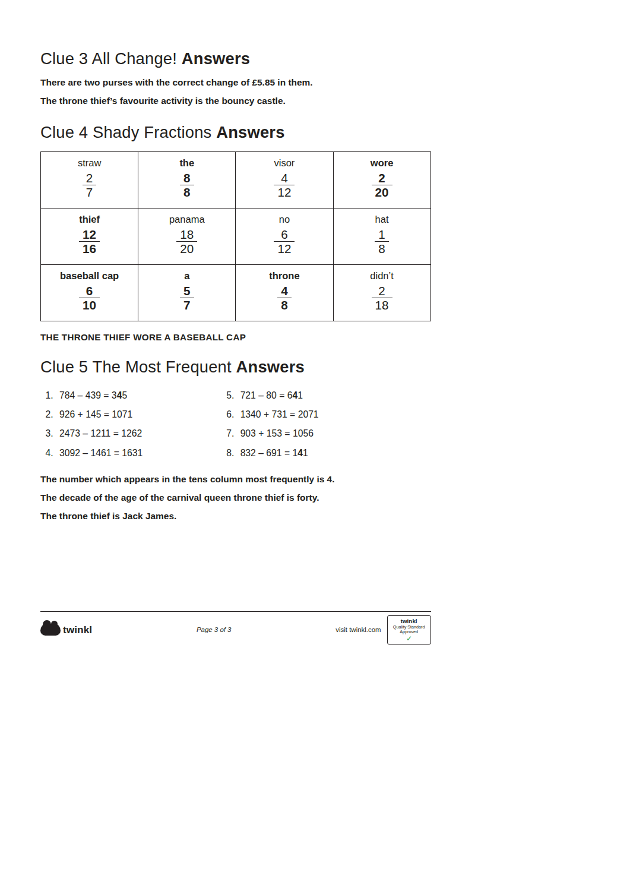Clue 3 All Change! Answers
There are two purses with the correct change of £5.85 in them.
The throne thief’s favourite activity is the bouncy castle.
Clue 4 Shady Fractions Answers
| straw 2 7 | the 8 8 | visor 4 12 | wore 2 20 |
| thief 12 16 | panama 18 20 | no 6 12 | hat 1 8 |
| baseball cap 6 10 | a 5 7 | throne 4 8 | didn’t 2 18 |
THE THRONE THIEF WORE A BASEBALL CAP
Clue 5 The Most Frequent Answers
784 – 439 = 345
926 + 145 = 1071
2473 – 1211 = 1262
3092 – 1461 = 1631
721 – 80 = 641
1340 + 731 = 2071
903 + 153 = 1056
832 – 691 = 141
The number which appears in the tens column most frequently is 4.
The decade of the age of the carnival queen throne thief is forty.
The throne thief is Jack James.
twinkl
Page 3 of 3
visit twinkl.com
twinkl Quality Standard
Approved
✓